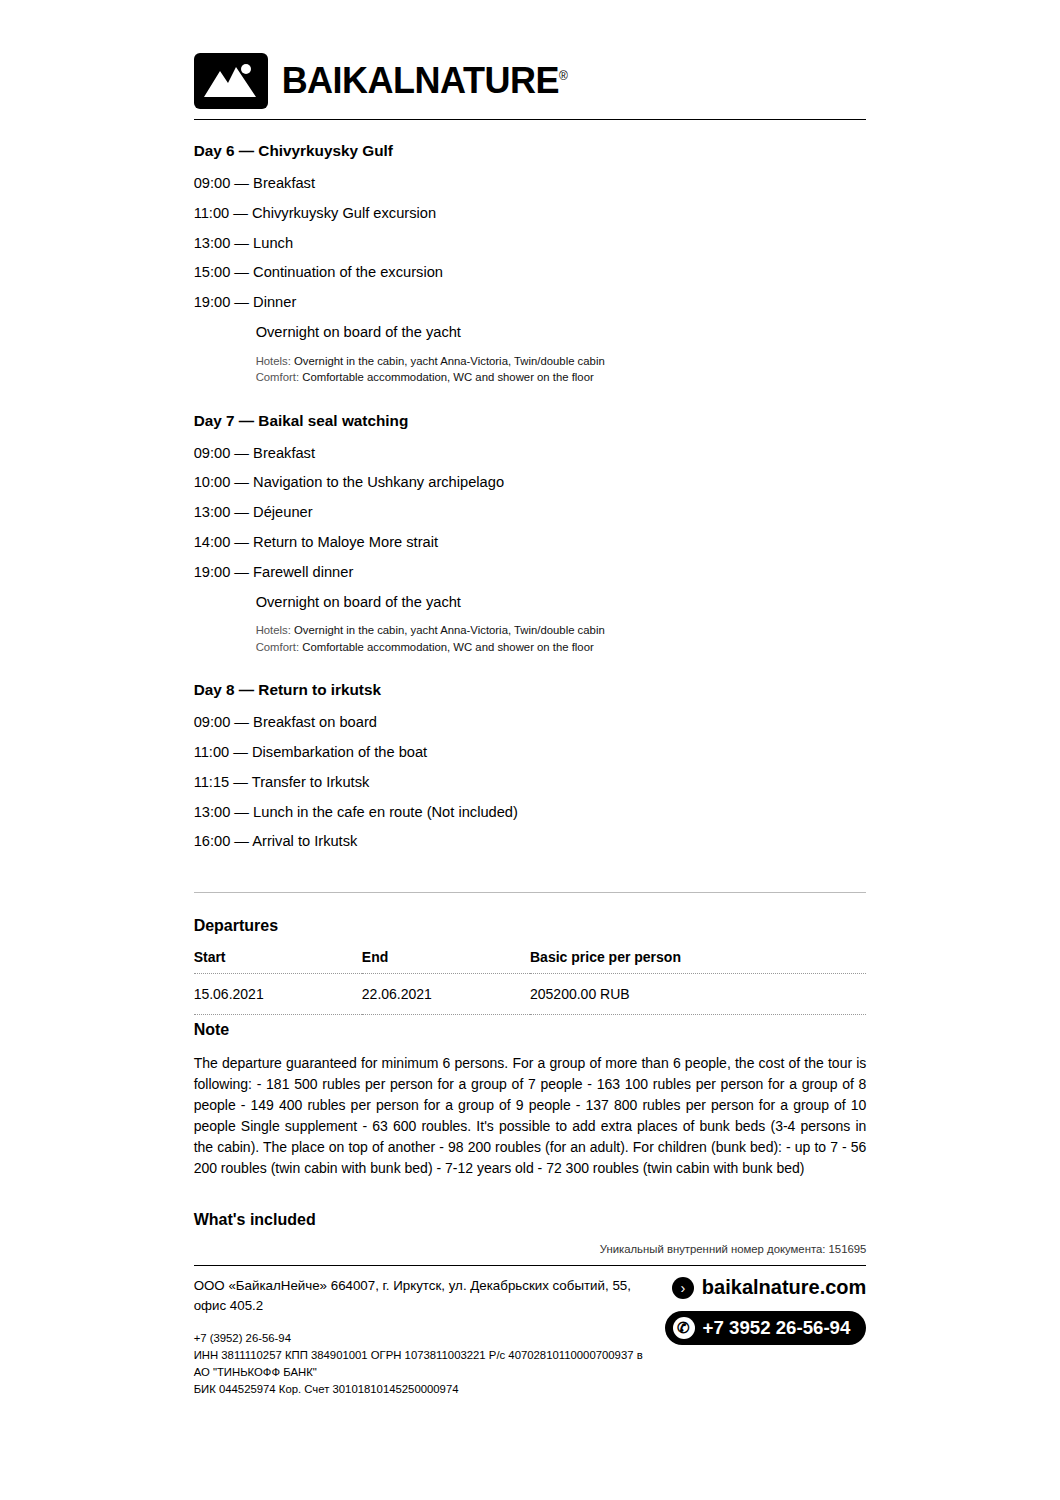BAIKALNATURE®
Day 6 — Chivyrkuysky Gulf
09:00 — Breakfast
11:00 — Chivyrkuysky Gulf excursion
13:00 — Lunch
15:00 — Continuation of the excursion
19:00 — Dinner
Overnight on board of the yacht
Hotels: Overnight in the cabin, yacht Anna-Victoria, Twin/double cabin
Comfort: Comfortable accommodation, WC and shower on the floor
Day 7 — Baikal seal watching
09:00 — Breakfast
10:00 — Navigation to the Ushkany archipelago
13:00 — Déjeuner
14:00 — Return to Maloye More strait
19:00 — Farewell dinner
Overnight on board of the yacht
Hotels: Overnight in the cabin, yacht Anna-Victoria, Twin/double cabin
Comfort: Comfortable accommodation, WC and shower on the floor
Day 8 — Return to irkutsk
09:00 — Breakfast on board
11:00 — Disembarkation of the boat
11:15 — Transfer to Irkutsk
13:00 — Lunch in the cafe en route (Not included)
16:00 — Arrival to Irkutsk
Departures
| Start | End | Basic price per person |
| --- | --- | --- |
| 15.06.2021 | 22.06.2021 | 205200.00 RUB |
Note
The departure guaranteed for minimum 6 persons. For a group of more than 6 people, the cost of the tour is following: - 181 500 rubles per person for a group of 7 people - 163 100 rubles per person for a group of 8 people - 149 400 rubles per person for a group of 9 people - 137 800 rubles per person for a group of 10 people Single supplement - 63 600 roubles. It's possible to add extra places of bunk beds (3-4 persons in the cabin). The place on top of another - 98 200 roubles (for an adult). For children (bunk bed): - up to 7 - 56 200 roubles (twin cabin with bunk bed) - 7-12 years old - 72 300 roubles (twin cabin with bunk bed)
What's included
Уникальный внутренний номер документа: 151695
ООО «БайкалНейче» 664007, г. Иркутск, ул. Декабрьских событий, 55, офис 405.2
+7 (3952) 26-56-94
ИНН 3811110257 КПП 384901001 ОГРН 1073811003221 Р/с 40702810110000700937 в АО "ТИНЬКОФФ БАНК"
БИК 044525974 Кор. Счет 30101810145250000974
› baikalnature.com
✆ +7 3952 26-56-94